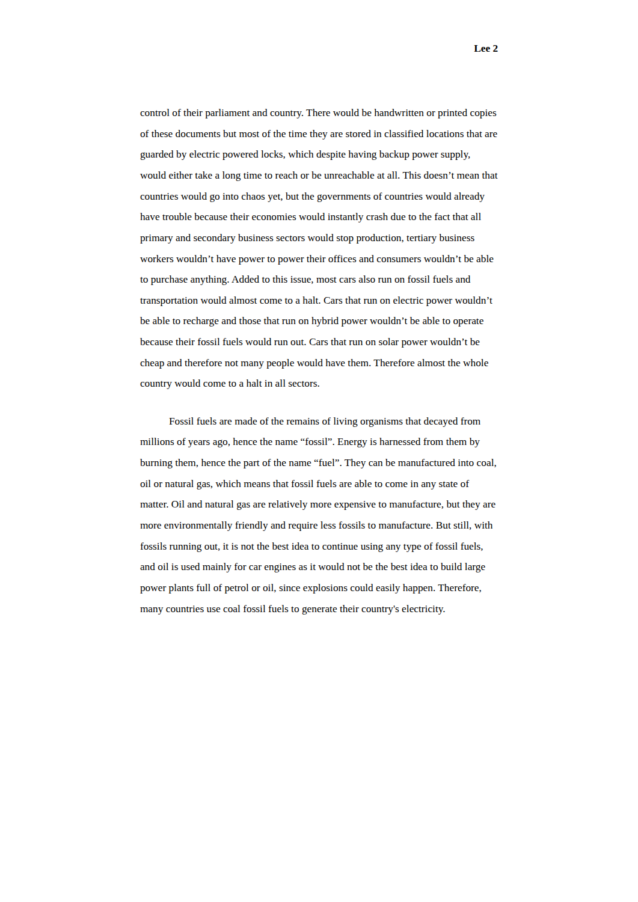Lee 2
control of their parliament and country. There would be handwritten or printed copies of these documents but most of the time they are stored in classified locations that are guarded by electric powered locks, which despite having backup power supply, would either take a long time to reach or be unreachable at all. This doesn’t mean that countries would go into chaos yet, but the governments of countries would already have trouble because their economies would instantly crash due to the fact that all primary and secondary business sectors would stop production, tertiary business workers wouldn’t have power to power their offices and consumers wouldn’t be able to purchase anything. Added to this issue, most cars also run on fossil fuels and transportation would almost come to a halt. Cars that run on electric power wouldn’t be able to recharge and those that run on hybrid power wouldn’t be able to operate because their fossil fuels would run out. Cars that run on solar power wouldn’t be cheap and therefore not many people would have them. Therefore almost the whole country would come to a halt in all sectors.
Fossil fuels are made of the remains of living organisms that decayed from millions of years ago, hence the name “fossil”. Energy is harnessed from them by burning them, hence the part of the name “fuel”. They can be manufactured into coal, oil or natural gas, which means that fossil fuels are able to come in any state of matter. Oil and natural gas are relatively more expensive to manufacture, but they are more environmentally friendly and require less fossils to manufacture. But still, with fossils running out, it is not the best idea to continue using any type of fossil fuels, and oil is used mainly for car engines as it would not be the best idea to build large power plants full of petrol or oil, since explosions could easily happen. Therefore, many countries use coal fossil fuels to generate their country's electricity.